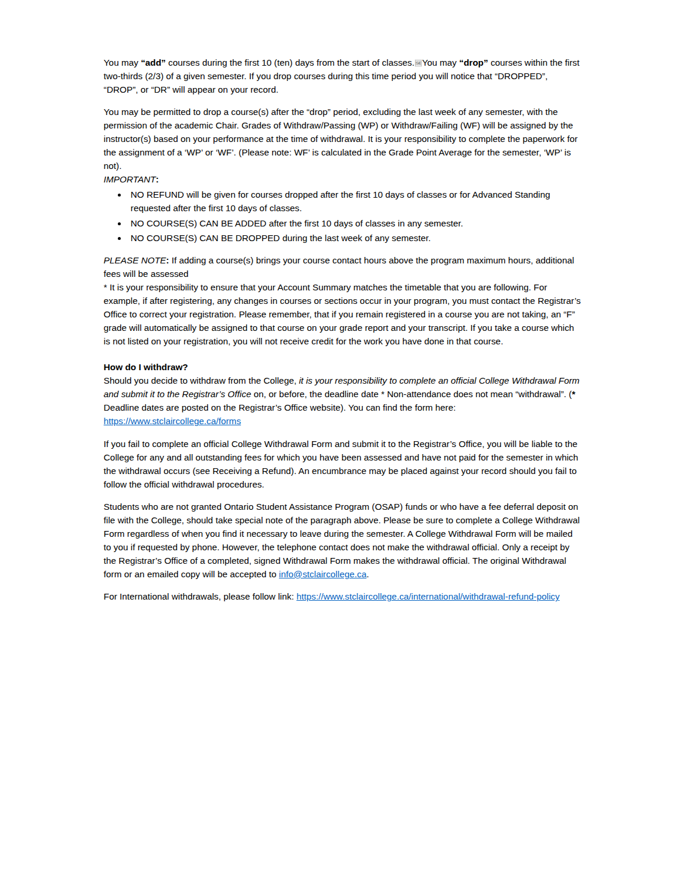You may “add” courses during the first 10 (ten) days from the start of classes.SEPYou may “drop” courses within the first two-thirds (2/3) of a given semester. If you drop courses during this time period you will notice that “DROPPED”, “DROP”, or “DR” will appear on your record.
You may be permitted to drop a course(s) after the “drop” period, excluding the last week of any semester, with the permission of the academic Chair. Grades of Withdraw/Passing (WP) or Withdraw/Failing (WF) will be assigned by the instructor(s) based on your performance at the time of withdrawal. It is your responsibility to complete the paperwork for the assignment of a ‘WP’ or ‘WF’. (Please note: WF’ is calculated in the Grade Point Average for the semester, ‘WP’ is not).
IMPORTANT:
NO REFUND will be given for courses dropped after the first 10 days of classes or for Advanced Standing requested after the first 10 days of classes.
NO COURSE(S) CAN BE ADDED after the first 10 days of classes in any semester.
NO COURSE(S) CAN BE DROPPED during the last week of any semester.
PLEASE NOTE: If adding a course(s) brings your course contact hours above the program maximum hours, additional fees will be assessed
* It is your responsibility to ensure that your Account Summary matches the timetable that you are following. For example, if after registering, any changes in courses or sections occur in your program, you must contact the Registrar’s Office to correct your registration. Please remember, that if you remain registered in a course you are not taking, an “F” grade will automatically be assigned to that course on your grade report and your transcript. If you take a course which is not listed on your registration, you will not receive credit for the work you have done in that course.
How do I withdraw?
Should you decide to withdraw from the College, it is your responsibility to complete an official College Withdrawal Form and submit it to the Registrar’s Office on, or before, the deadline date * Non-attendance does not mean “withdrawal”. (* Deadline dates are posted on the Registrar’s Office website). You can find the form here: https://www.stclaircollege.ca/forms
If you fail to complete an official College Withdrawal Form and submit it to the Registrar’s Office, you will be liable to the College for any and all outstanding fees for which you have been assessed and have not paid for the semester in which the withdrawal occurs (see Receiving a Refund). An encumbrance may be placed against your record should you fail to follow the official withdrawal procedures.
Students who are not granted Ontario Student Assistance Program (OSAP) funds or who have a fee deferral deposit on file with the College, should take special note of the paragraph above. Please be sure to complete a College Withdrawal Form regardless of when you find it necessary to leave during the semester. A College Withdrawal Form will be mailed to you if requested by phone. However, the telephone contact does not make the withdrawal official. Only a receipt by the Registrar’s Office of a completed, signed Withdrawal Form makes the withdrawal official. The original Withdrawal form or an emailed copy will be accepted to info@stclaircollege.ca.
For International withdrawals, please follow link: https://www.stclaircollege.ca/international/withdrawal-refund-policy